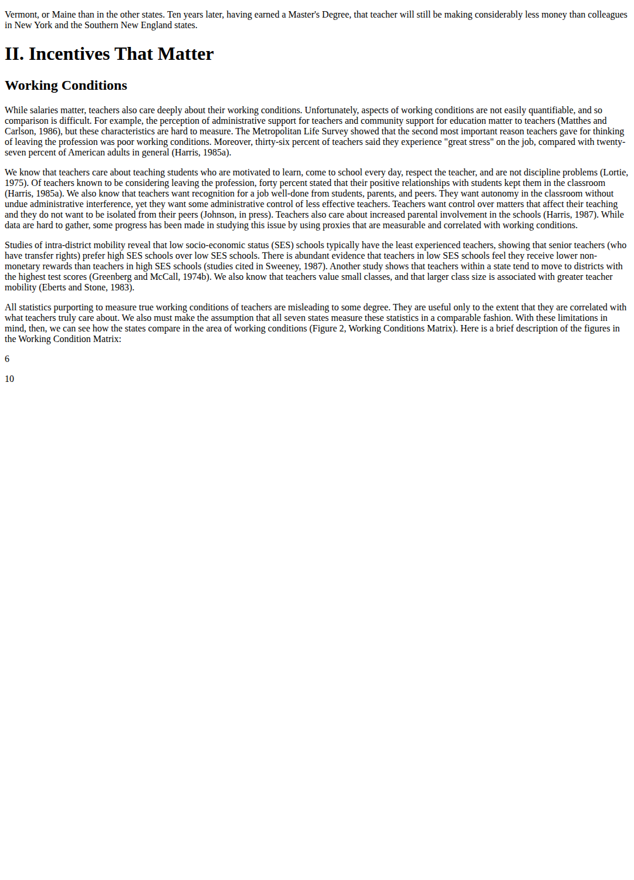Vermont, or Maine than in the other states. Ten years later, having earned a Master's Degree, that teacher will still be making considerably less money than colleagues in New York and the Southern New England states.
II. Incentives That Matter
Working Conditions
While salaries matter, teachers also care deeply about their working conditions. Unfortunately, aspects of working conditions are not easily quantifiable, and so comparison is difficult. For example, the perception of administrative support for teachers and community support for education matter to teachers (Matthes and Carlson, 1986), but these characteristics are hard to measure. The Metropolitan Life Survey showed that the second most important reason teachers gave for thinking of leaving the profession was poor working conditions. Moreover, thirty-six percent of teachers said they experience "great stress" on the job, compared with twenty-seven percent of American adults in general (Harris, 1985a).
We know that teachers care about teaching students who are motivated to learn, come to school every day, respect the teacher, and are not discipline problems (Lortie, 1975). Of teachers known to be considering leaving the profession, forty percent stated that their positive relationships with students kept them in the classroom (Harris, 1985a). We also know that teachers want recognition for a job well-done from students, parents, and peers. They want autonomy in the classroom without undue administrative interference, yet they want some administrative control of less effective teachers. Teachers want control over matters that affect their teaching and they do not want to be isolated from their peers (Johnson, in press). Teachers also care about increased parental involvement in the schools (Harris, 1987). While data are hard to gather, some progress has been made in studying this issue by using proxies that are measurable and correlated with working conditions.
Studies of intra-district mobility reveal that low socio-economic status (SES) schools typically have the least experienced teachers, showing that senior teachers (who have transfer rights) prefer high SES schools over low SES schools. There is abundant evidence that teachers in low SES schools feel they receive lower non-monetary rewards than teachers in high SES schools (studies cited in Sweeney, 1987). Another study shows that teachers within a state tend to move to districts with the highest test scores (Greenberg and McCall, 1974b). We also know that teachers value small classes, and that larger class size is associated with greater teacher mobility (Eberts and Stone, 1983).
All statistics purporting to measure true working conditions of teachers are misleading to some degree. They are useful only to the extent that they are correlated with what teachers truly care about. We also must make the assumption that all seven states measure these statistics in a comparable fashion. With these limitations in mind, then, we can see how the states compare in the area of working conditions (Figure 2, Working Conditions Matrix). Here is a brief description of the figures in the Working Condition Matrix:
6
10